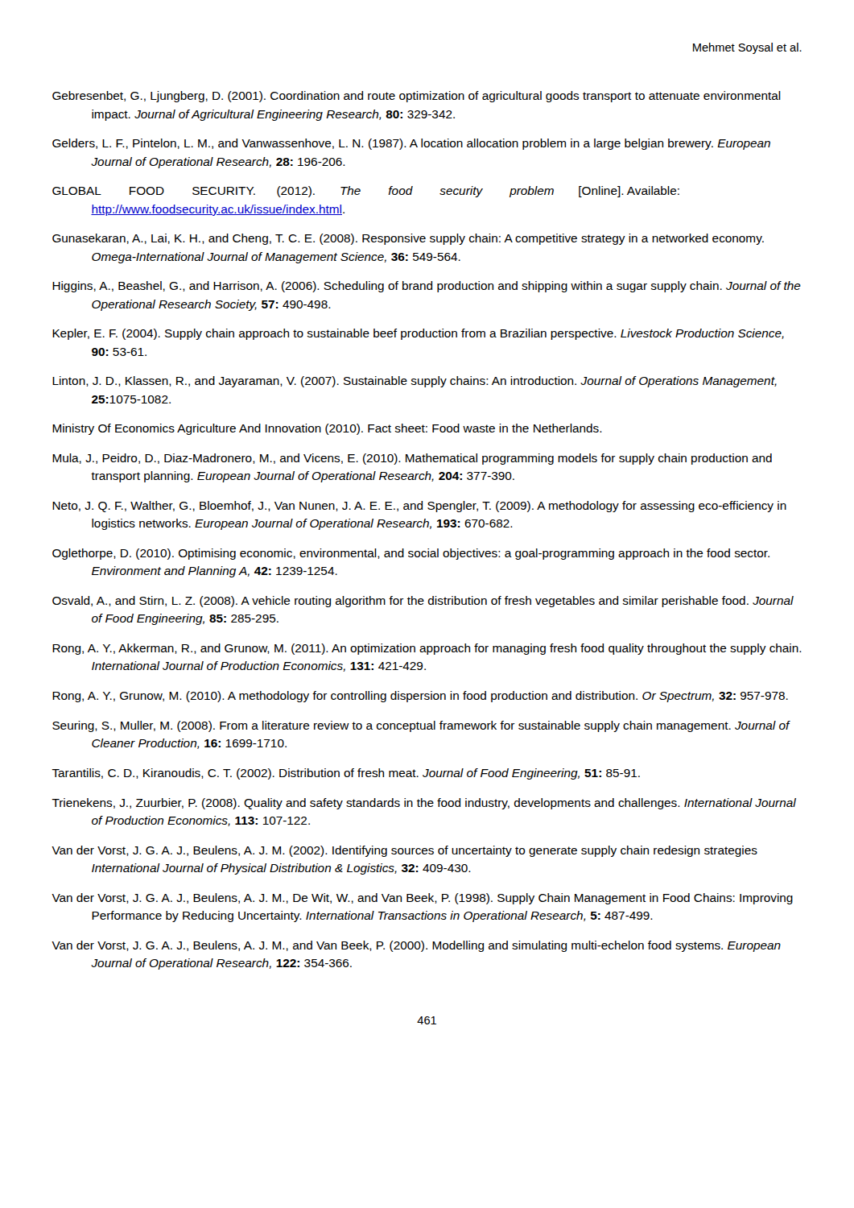Mehmet Soysal et al.
Gebresenbet, G., Ljungberg, D. (2001). Coordination and route optimization of agricultural goods transport to attenuate environmental impact. Journal of Agricultural Engineering Research, 80: 329-342.
Gelders, L. F., Pintelon, L. M., and Vanwassenhove, L. N. (1987). A location allocation problem in a large belgian brewery. European Journal of Operational Research, 28: 196-206.
GLOBAL FOOD SECURITY. (2012). The food security problem [Online]. Available: http://www.foodsecurity.ac.uk/issue/index.html.
Gunasekaran, A., Lai, K. H., and Cheng, T. C. E. (2008). Responsive supply chain: A competitive strategy in a networked economy. Omega-International Journal of Management Science, 36: 549-564.
Higgins, A., Beashel, G., and Harrison, A. (2006). Scheduling of brand production and shipping within a sugar supply chain. Journal of the Operational Research Society, 57: 490-498.
Kepler, E. F. (2004). Supply chain approach to sustainable beef production from a Brazilian perspective. Livestock Production Science, 90: 53-61.
Linton, J. D., Klassen, R., and Jayaraman, V. (2007). Sustainable supply chains: An introduction. Journal of Operations Management, 25: 1075-1082.
Ministry Of Economics Agriculture And Innovation (2010). Fact sheet: Food waste in the Netherlands.
Mula, J., Peidro, D., Diaz-Madronero, M., and Vicens, E. (2010). Mathematical programming models for supply chain production and transport planning. European Journal of Operational Research, 204: 377-390.
Neto, J. Q. F., Walther, G., Bloemhof, J., Van Nunen, J. A. E. E., and Spengler, T. (2009). A methodology for assessing eco-efficiency in logistics networks. European Journal of Operational Research, 193: 670-682.
Oglethorpe, D. (2010). Optimising economic, environmental, and social objectives: a goal-programming approach in the food sector. Environment and Planning A, 42: 1239-1254.
Osvald, A., and Stirn, L. Z. (2008). A vehicle routing algorithm for the distribution of fresh vegetables and similar perishable food. Journal of Food Engineering, 85: 285-295.
Rong, A. Y., Akkerman, R., and Grunow, M. (2011). An optimization approach for managing fresh food quality throughout the supply chain. International Journal of Production Economics, 131: 421-429.
Rong, A. Y., Grunow, M. (2010). A methodology for controlling dispersion in food production and distribution. Or Spectrum, 32: 957-978.
Seuring, S., Muller, M. (2008). From a literature review to a conceptual framework for sustainable supply chain management. Journal of Cleaner Production, 16: 1699-1710.
Tarantilis, C. D., Kiranoudis, C. T. (2002). Distribution of fresh meat. Journal of Food Engineering, 51: 85-91.
Trienekens, J., Zuurbier, P. (2008). Quality and safety standards in the food industry, developments and challenges. International Journal of Production Economics, 113: 107-122.
Van der Vorst, J. G. A. J., Beulens, A. J. M. (2002). Identifying sources of uncertainty to generate supply chain redesign strategies International Journal of Physical Distribution & Logistics, 32: 409-430.
Van der Vorst, J. G. A. J., Beulens, A. J. M., De Wit, W., and Van Beek, P. (1998). Supply Chain Management in Food Chains: Improving Performance by Reducing Uncertainty. International Transactions in Operational Research, 5: 487-499.
Van der Vorst, J. G. A. J., Beulens, A. J. M., and Van Beek, P. (2000). Modelling and simulating multi-echelon food systems. European Journal of Operational Research, 122: 354-366.
461